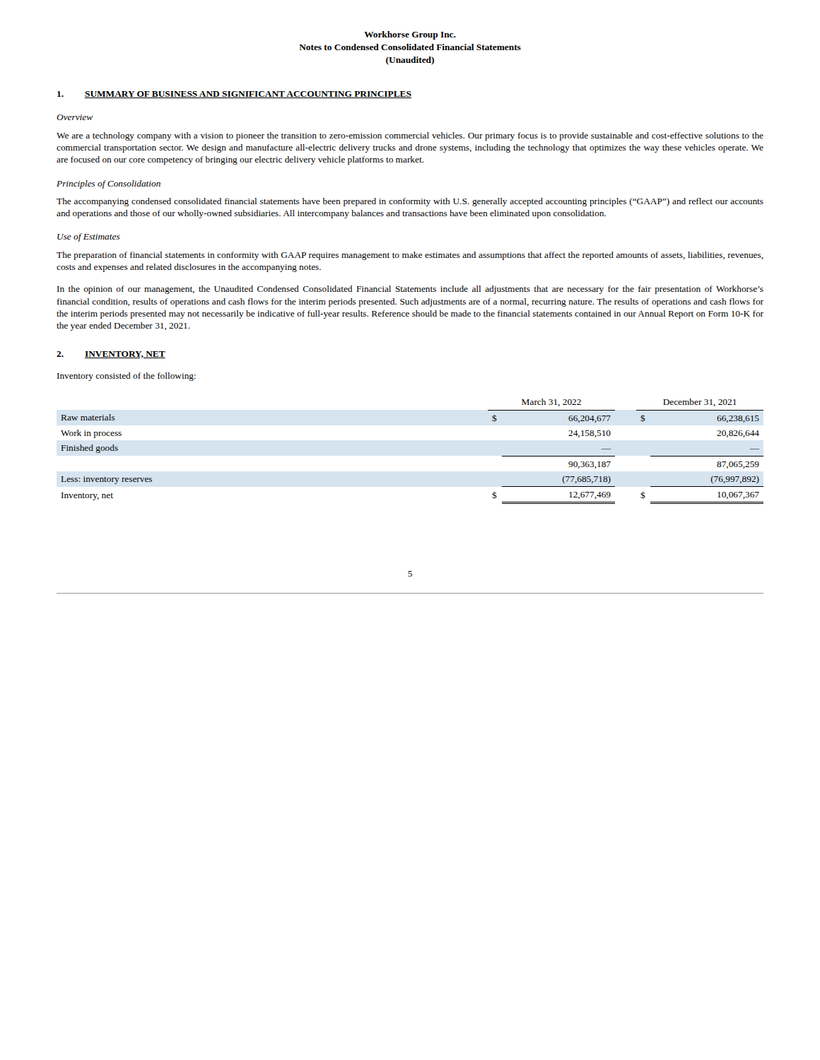Workhorse Group Inc.
Notes to Condensed Consolidated Financial Statements
(Unaudited)
1. SUMMARY OF BUSINESS AND SIGNIFICANT ACCOUNTING PRINCIPLES
Overview
We are a technology company with a vision to pioneer the transition to zero-emission commercial vehicles. Our primary focus is to provide sustainable and cost-effective solutions to the commercial transportation sector. We design and manufacture all-electric delivery trucks and drone systems, including the technology that optimizes the way these vehicles operate. We are focused on our core competency of bringing our electric delivery vehicle platforms to market.
Principles of Consolidation
The accompanying condensed consolidated financial statements have been prepared in conformity with U.S. generally accepted accounting principles (“GAAP”) and reflect our accounts and operations and those of our wholly-owned subsidiaries. All intercompany balances and transactions have been eliminated upon consolidation.
Use of Estimates
The preparation of financial statements in conformity with GAAP requires management to make estimates and assumptions that affect the reported amounts of assets, liabilities, revenues, costs and expenses and related disclosures in the accompanying notes.
In the opinion of our management, the Unaudited Condensed Consolidated Financial Statements include all adjustments that are necessary for the fair presentation of Workhorse’s financial condition, results of operations and cash flows for the interim periods presented. Such adjustments are of a normal, recurring nature. The results of operations and cash flows for the interim periods presented may not necessarily be indicative of full-year results. Reference should be made to the financial statements contained in our Annual Report on Form 10-K for the year ended December 31, 2021.
2. INVENTORY, NET
Inventory consisted of the following:
| | | March 31, 2022 | | December 31, 2021 |
| --- | --- | --- | --- | --- |
| Raw materials | | $ | 66,204,677 | | $ | 66,238,615 |
| Work in process | | | 24,158,510 | | | 20,826,644 |
| Finished goods | | | — | | | — |
| | | | 90,363,187 | | | 87,065,259 |
| Less: inventory reserves | | | (77,685,718) | | | (76,997,892) |
| Inventory, net | | $ | 12,677,469 | | $ | 10,067,367 |
5